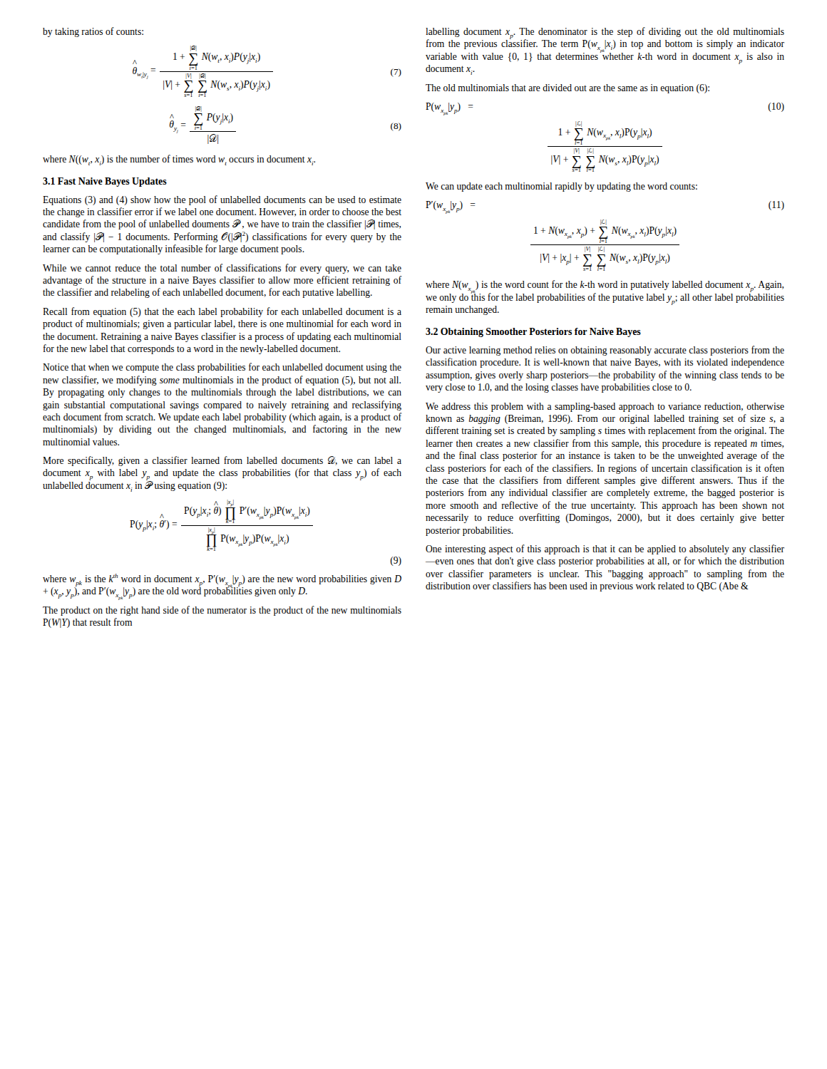by taking ratios of counts:
θwt|yj = 1 + |𝒟|∑i=1 N(wt, xi)P(yj|xi) |V| + |V|∑s=1 |𝒟|∑i=1 N(ws, xi)P(yj|xi)
(7)
θyj = |𝒟|∑i=1 P(yj|xi) |𝒟|
(8)
where N((wt, xi) is the number of times word wt occurs in document xi.
3.1 Fast Naive Bayes Updates
Equations (3) and (4) show how the pool of unlabelled documents can be used to estimate the change in classifier error if we label one document. However, in order to choose the best candidate from the pool of unlabelled douments 𝒫 , we have to train the classifier |𝒫| times, and classify |𝒫| − 1 documents. Performing 𝒪(|𝒫|2) classifications for every query by the learner can be computationally infeasible for large document pools.
While we cannot reduce the total number of classifications for every query, we can take advantage of the structure in a naive Bayes classifier to allow more efficient retraining of the classifier and relabeling of each unlabelled document, for each putative labelling.
Recall from equation (5) that the each label probability for each unlabelled document is a product of multinomials; given a particular label, there is one multinomial for each word in the document. Retraining a naive Bayes classifier is a process of updating each multinomial for the new label that corresponds to a word in the newly-labelled document.
Notice that when we compute the class probabilities for each unlabelled document using the new classifier, we modifying some multinomials in the product of equation (5), but not all. By propagating only changes to the multinomials through the label distributions, we can gain substantial computational savings compared to naively retraining and reclassifying each document from scratch. We update each label probability (which again, is a product of multinomials) by dividing out the changed multinomials, and factoring in the new multinomial values.
More specifically, given a classifier learned from labelled documents 𝒟, we can label a document xp with label yp and update the class probabilities (for that class yp) of each unlabelled document xi in 𝒫 using equation (9):
P(yp|xi; θ′) = P(yp|xi; θ) |xp|∏k=1 P′(wxpk|yp)P(wxpk|xi) |xp|∏k=1 P(wxpk|yp)P(wxpk|xi)
(9)
where wpk is the kth word in document xp, P′(wxpk|yp) are the new word probabilities given D + (xp, yp), and P′(wxpk|yp) are the old word probabilities given only D.
The product on the right hand side of the numerator is the product of the new multinomials P(W|Y) that result from
labelling document xp. The denominator is the step of dividing out the old multinomials from the previous classifier. The term P(wxpk|xi) in top and bottom is simply an indicator variable with value {0, 1} that determines whether k-th word in document xp is also in document xi.
The old multinomials that are divided out are the same as in equation (6):
P(wxpk|yp) = (10)
1 + |ℒ|∑l=1 N(wxpk, xl)P(yp|xl) |V| + |V|∑s=1 |ℒ|∑l=1 N(ws, xl)P(yp|xl)
We can update each multinomial rapidly by updating the word counts:
P′(wxpk|yp) = (11)
1 + N(wxpk, xp) + |ℒ|∑l=1 N(wxpk, xl)P(yp|xl) |V| + |xp| + |V|∑s=1 |ℒ|∑l=1 N(ws, xl)P(yp|xl)
where N(wxpk) is the word count for the k-th word in putatively labelled document xp. Again, we only do this for the label probabilities of the putative label yp; all other label probabilities remain unchanged.
3.2 Obtaining Smoother Posteriors for Naive Bayes
Our active learning method relies on obtaining reasonably accurate class posteriors from the classification procedure. It is well-known that naive Bayes, with its violated independence assumption, gives overly sharp posteriors—the probability of the winning class tends to be very close to 1.0, and the losing classes have probabilities close to 0.
We address this problem with a sampling-based approach to variance reduction, otherwise known as bagging (Breiman, 1996). From our original labelled training set of size s, a different training set is created by sampling s times with replacement from the original. The learner then creates a new classifier from this sample, this procedure is repeated m times, and the final class posterior for an instance is taken to be the unweighted average of the class posteriors for each of the classifiers. In regions of uncertain classification is it often the case that the classifiers from different samples give different answers. Thus if the posteriors from any individual classifier are completely extreme, the bagged posterior is more smooth and reflective of the true uncertainty. This approach has been shown not necessarily to reduce overfitting (Domingos, 2000), but it does certainly give better posterior probabilities.
One interesting aspect of this approach is that it can be applied to absolutely any classifier—even ones that don't give class posterior probabilities at all, or for which the distribution over classifier parameters is unclear. This "bagging approach" to sampling from the distribution over classifiers has been used in previous work related to QBC (Abe &